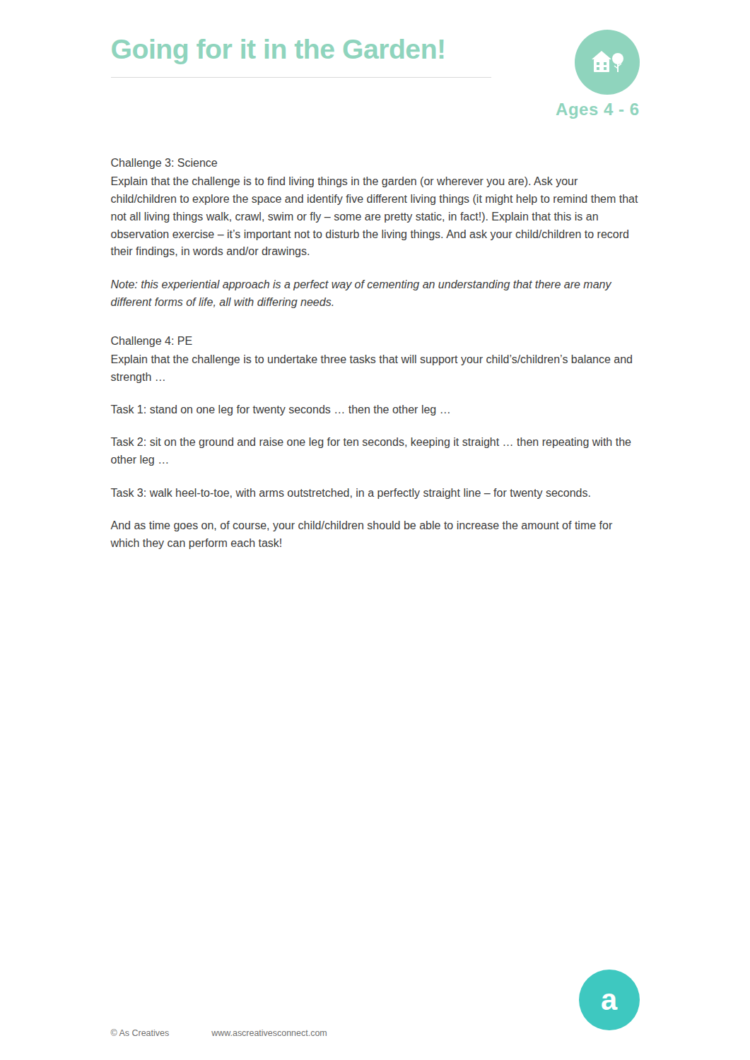Going for it in the Garden!
Ages 4 - 6
Challenge 3: Science
Explain that the challenge is to find living things in the garden (or wherever you are). Ask your child/children to explore the space and identify five different living things (it might help to remind them that not all living things walk, crawl, swim or fly – some are pretty static, in fact!). Explain that this is an observation exercise – it’s important not to disturb the living things. And ask your child/children to record their findings, in words and/or drawings.
Note: this experiential approach is a perfect way of cementing an understanding that there are many different forms of life, all with differing needs.
Challenge 4: PE
Explain that the challenge is to undertake three tasks that will support your child’s/children’s balance and strength …
Task 1: stand on one leg for twenty seconds … then the other leg …
Task 2: sit on the ground and raise one leg for ten seconds, keeping it straight … then repeating with the other leg …
Task 3: walk heel-to-toe, with arms outstretched, in a perfectly straight line – for twenty seconds.
And as time goes on, of course, your child/children should be able to increase the amount of time for which they can perform each task!
© As Creatives www.ascreativesconnect.com
a